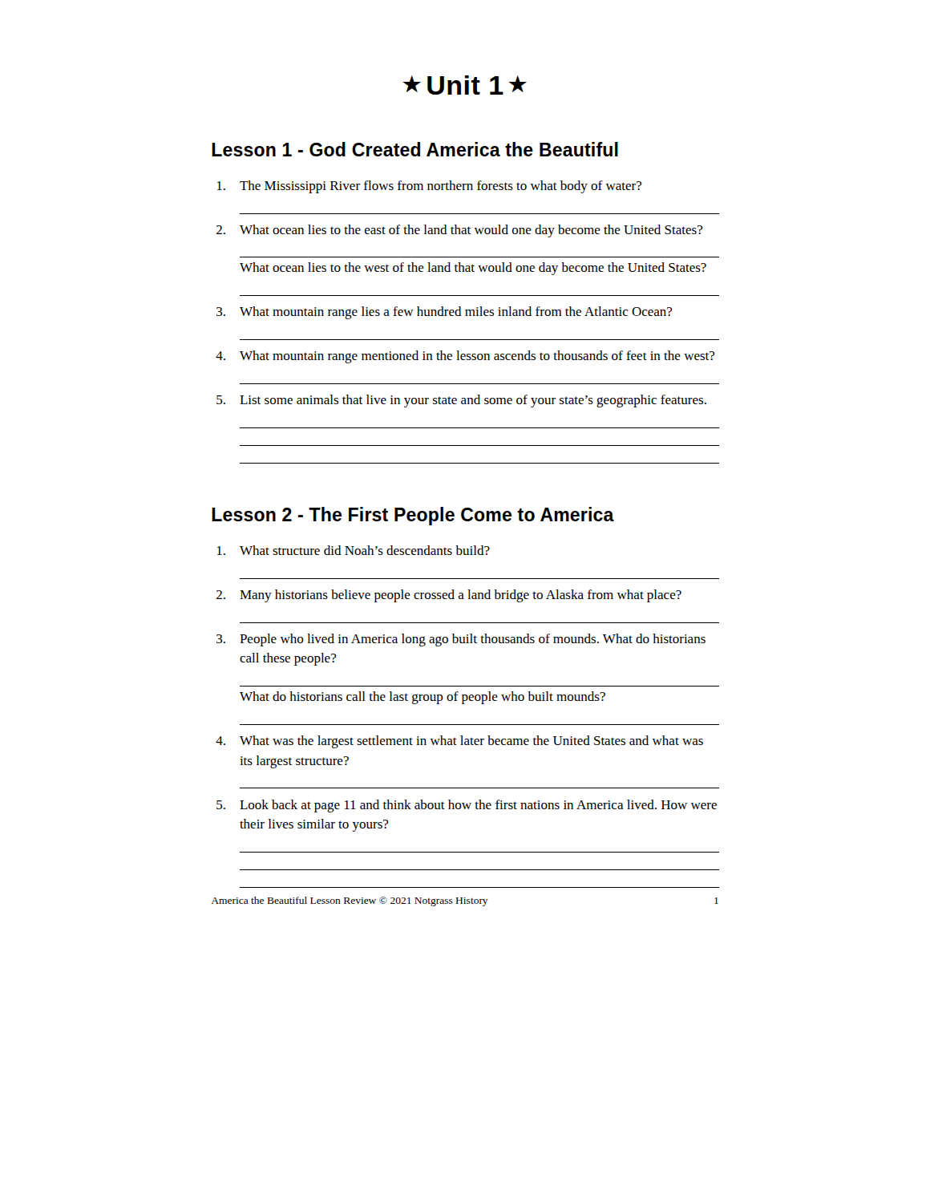★Unit 1★
Lesson 1 - God Created America the Beautiful
The Mississippi River flows from northern forests to what body of water?
What ocean lies to the east of the land that would one day become the United States? What ocean lies to the west of the land that would one day become the United States?
What mountain range lies a few hundred miles inland from the Atlantic Ocean?
What mountain range mentioned in the lesson ascends to thousands of feet in the west?
List some animals that live in your state and some of your state’s geographic features.
Lesson 2 - The First People Come to America
What structure did Noah’s descendants build?
Many historians believe people crossed a land bridge to Alaska from what place?
People who lived in America long ago built thousands of mounds. What do historians call these people? What do historians call the last group of people who built mounds?
What was the largest settlement in what later became the United States and what was its largest structure?
Look back at page 11 and think about how the first nations in America lived. How were their lives similar to yours?
America the Beautiful Lesson Review © 2021 Notgrass History 1